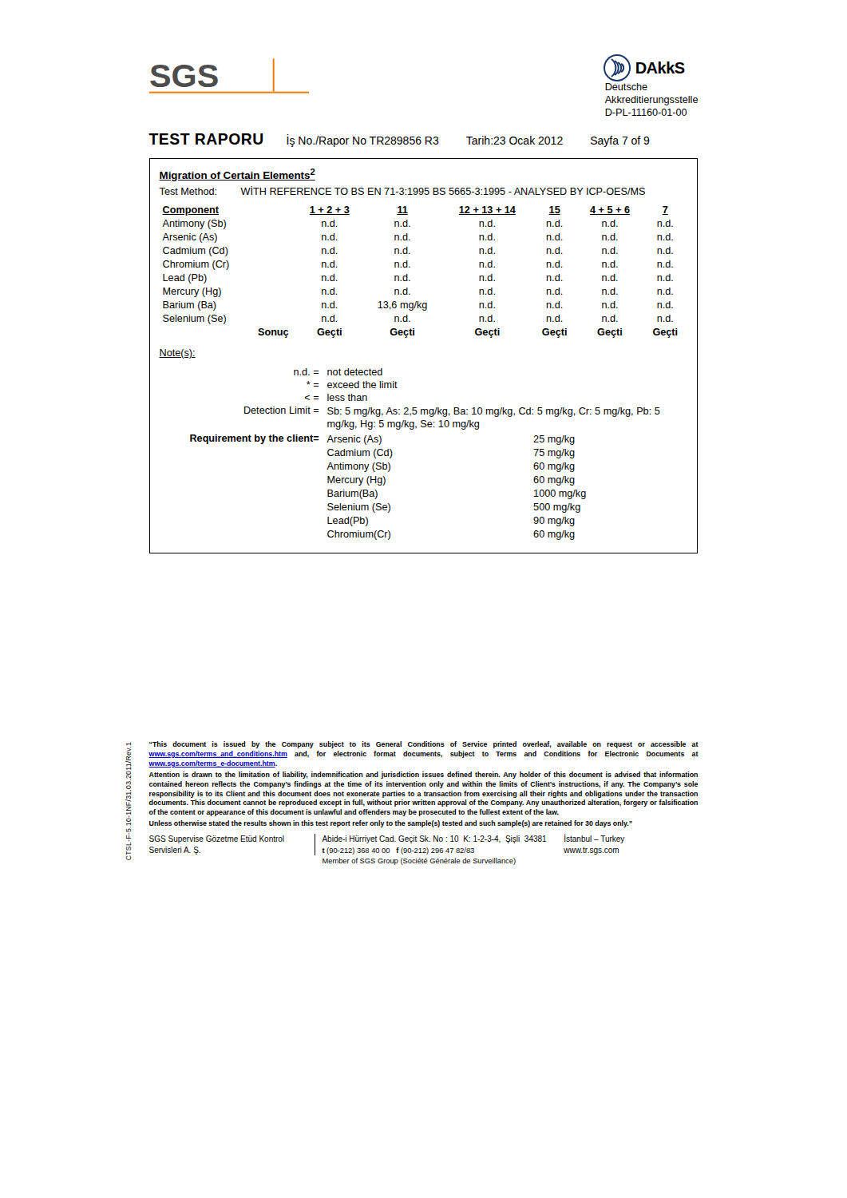SGS
DAkkS
Deutsche
Akkreditierungsstelle
D-PL-11160-01-00
TEST RAPORU
İş No./Rapor No TR289856 R3 Tarih:23 Ocak 2012 Sayfa 7 of 9
Migration of Certain Elements2
Test Method:
WİTH REFERENCE TO BS EN 71-3:1995 BS 5665-3:1995 - ANALYSED BY ICP-OES/MS
| Component | 1 + 2 + 3 | 11 | 12 + 13 + 14 | 15 | 4 + 5 + 6 | 7 |
| --- | --- | --- | --- | --- | --- | --- |
| Antimony (Sb) | n.d. | n.d. | n.d. | n.d. | n.d. | n.d. |
| Arsenic (As) | n.d. | n.d. | n.d. | n.d. | n.d. | n.d. |
| Cadmium (Cd) | n.d. | n.d. | n.d. | n.d. | n.d. | n.d. |
| Chromium (Cr) | n.d. | n.d. | n.d. | n.d. | n.d. | n.d. |
| Lead (Pb) | n.d. | n.d. | n.d. | n.d. | n.d. | n.d. |
| Mercury (Hg) | n.d. | n.d. | n.d. | n.d. | n.d. | n.d. |
| Barium (Ba) | n.d. | 13,6 mg/kg | n.d. | n.d. | n.d. | n.d. |
| Selenium (Se) | n.d. | n.d. | n.d. | n.d. | n.d. | n.d. |
| Sonuç | Geçti | Geçti | Geçti | Geçti | Geçti | Geçti |
Note(s):
n.d. =
not detected
* =
exceed the limit
< =
less than
Detection Limit =
Sb: 5 mg/kg, As: 2,5 mg/kg, Ba: 10 mg/kg, Cd: 5 mg/kg, Cr: 5 mg/kg, Pb: 5 mg/kg, Hg: 5 mg/kg, Se: 10 mg/kg
Requirement by the client=
| Arsenic (As) | 25 mg/kg |
| Cadmium (Cd) | 75 mg/kg |
| Antimony (Sb) | 60 mg/kg |
| Mercury (Hg) | 60 mg/kg |
| Barium(Ba) | 1000 mg/kg |
| Selenium (Se) | 500 mg/kg |
| Lead(Pb) | 90 mg/kg |
| Chromium(Cr) | 60 mg/kg |
CTSL-F-5.10-1NF/31.03.2011/Rev.1
“This document is issued by the Company subject to its General Conditions of Service printed overleaf, available on request or accessible at www.sgs.com/terms_and_conditions.htm and, for electronic format documents, subject to Terms and Conditions for Electronic Documents at www.sgs.com/terms_e-document.htm.
Attention is drawn to the limitation of liability, indemnification and jurisdiction issues defined therein. Any holder of this document is advised that information contained hereon reflects the Company’s findings at the time of its intervention only and within the limits of Client’s instructions, if any. The Company’s sole responsibility is to its Client and this document does not exonerate parties to a transaction from exercising all their rights and obligations under the transaction documents. This document cannot be reproduced except in full, without prior written approval of the Company. Any unauthorized alteration, forgery or falsification of the content or appearance of this document is unlawful and offenders may be prosecuted to the fullest extent of the law.
Unless otherwise stated the results shown in this test report refer only to the sample(s) tested and such sample(s) are retained for 30 days only.”
SGS Supervise Gözetme Etüd Kontrol
Servisleri A. Ş.
Abide-i Hürriyet Cad. Geçit Sk. No : 10 K: 1-2-3-4, Şişli 34381
t (90-212) 368 40 00 f (90-212) 296 47 82/83
Member of SGS Group (Société Générale de Surveillance)
İstanbul – Turkey
www.tr.sgs.com